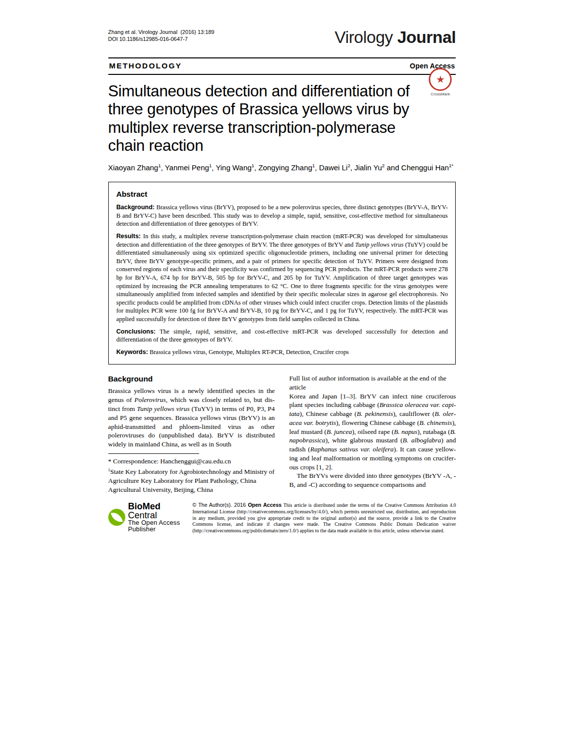Zhang et al. Virology Journal (2016) 13:189
DOI 10.1186/s12985-016-0647-7
Virology Journal
METHODOLOGY Open Access
CrossMark
Simultaneous detection and differentiation of three genotypes of Brassica yellows virus by multiplex reverse transcription-polymerase chain reaction
Xiaoyan Zhang1, Yanmei Peng1, Ying Wang1, Zongying Zhang1, Dawei Li2, Jialin Yu2 and Chenggui Han1*
Abstract
Background: Brassica yellows virus (BrYV), proposed to be a new polerovirus species, three distinct genotypes (BrYV-A, BrYV-B and BrYV-C) have been described. This study was to develop a simple, rapid, sensitive, cost-effective method for simultaneous detection and differentiation of three genotypes of BrYV.
Results: In this study, a multiplex reverse transcription-polymerase chain reaction (mRT-PCR) was developed for simultaneous detection and differentiation of the three genotypes of BrYV. The three genotypes of BrYV and Tunip yellows virus (TuYV) could be differentiated simultaneously using six optimized specific oligonucleotide primers, including one universal primer for detecting BrYV, three BrYV genotype-specific primers, and a pair of primers for specific detection of TuYV. Primers were designed from conserved regions of each virus and their specificity was confirmed by sequencing PCR products. The mRT-PCR products were 278 bp for BrYV-A, 674 bp for BrYV-B, 505 bp for BrYV-C, and 205 bp for TuYV. Amplification of three target genotypes was optimized by increasing the PCR annealing temperatures to 62 °C. One to three fragments specific for the virus genotypes were simultaneously amplified from infected samples and identified by their specific molecular sizes in agarose gel electrophoresis. No specific products could be amplified from cDNAs of other viruses which could infect crucifer crops. Detection limits of the plasmids for multiplex PCR were 100 fg for BrYV-A and BrYV-B, 10 pg for BrYV-C, and 1 pg for TuYV, respectively. The mRT-PCR was applied successfully for detection of three BrYV genotypes from field samples collected in China.
Conclusions: The simple, rapid, sensitive, and cost-effective mRT-PCR was developed successfully for detection and differentiation of the three genotypes of BrYV.
Keywords: Brassica yellows virus, Genotype, Multiplex RT-PCR, Detection, Crucifer crops
Background
Brassica yellows virus is a newly identified species in the genus of Polerovirus, which was closely related to, but distinct from Tunip yellows virus (TuYV) in terms of P0, P3, P4 and P5 gene sequences. Brassica yellows virus (BrYV) is an aphid-transmitted and phloem-limited virus as other poleroviruses do (unpublished data). BrYV is distributed widely in mainland China, as well as in South
* Correspondence: Hanchenggui@cau.edu.cn
1State Key Laboratory for Agrobiotechnology and Ministry of Agriculture Key Laboratory for Plant Pathology, China Agricultural University, Beijing, China
Full list of author information is available at the end of the article
Korea and Japan [1–3]. BrYV can infect nine cruciferous plant species including cabbage (Brassica oleracea var. capitata), Chinese cabbage (B. pekinensis), cauliflower (B. oleracea var. botrytis), flowering Chinese cabbage (B. chinensis), leaf mustard (B. juncea), oilseed rape (B. napus), rutabaga (B. napobrassica), white glabrous mustard (B. alboglabra) and radish (Raphanus sativus var. oleifera). It can cause yellowing and leaf malformation or mottling symptoms on cruciferous crops [1, 2].
The BrYVs were divided into three genotypes (BrYV -A, -B, and -C) according to sequence comparisons and
BioMed Central The Open Access Publisher
© The Author(s). 2016 Open Access This article is distributed under the terms of the Creative Commons Attribution 4.0 International License (http://creativecommons.org/licenses/by/4.0/), which permits unrestricted use, distribution, and reproduction in any medium, provided you give appropriate credit to the original author(s) and the source, provide a link to the Creative Commons license, and indicate if changes were made. The Creative Commons Public Domain Dedication waiver (http://creativecommons.org/publicdomain/zero/1.0/) applies to the data made available in this article, unless otherwise stated.